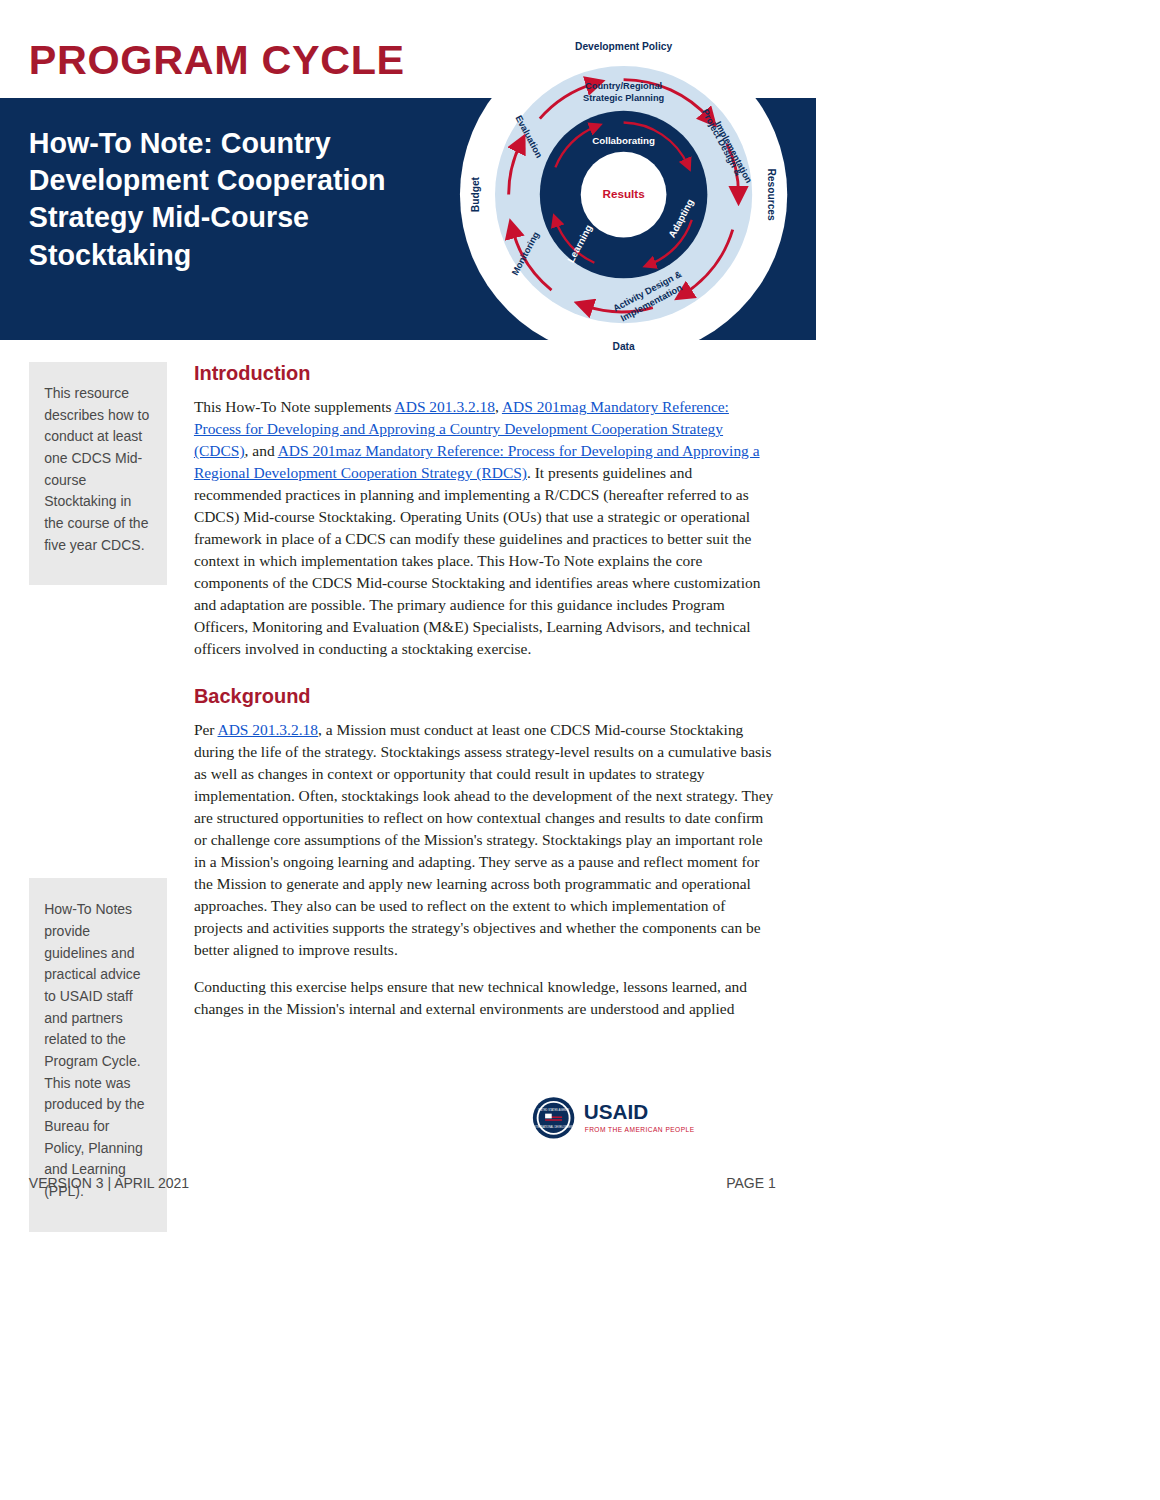PROGRAM CYCLE
How-To Note: Country Development Cooperation Strategy Mid-Course Stocktaking
Development Policy Resources Data Budget Country/Regional Strategic Planning Project Design & Implementation Activity Design & Implementation Monitoring Evaluation Collaborating Adapting Learning Results
This resource describes how to conduct at least one CDCS Mid-course Stocktaking in the course of the five year CDCS.
How-To Notes provide guidelines and practical advice to USAID staff and partners related to the Program Cycle. This note was produced by the Bureau for Policy, Planning and Learning (PPL).
Introduction
This How-To Note supplements ADS 201.3.2.18, ADS 201mag Mandatory Reference: Process for Developing and Approving a Country Development Cooperation Strategy (CDCS), and ADS 201maz Mandatory Reference: Process for Developing and Approving a Regional Development Cooperation Strategy (RDCS). It presents guidelines and recommended practices in planning and implementing a R/CDCS (hereafter referred to as CDCS) Mid-course Stocktaking. Operating Units (OUs) that use a strategic or operational framework in place of a CDCS can modify these guidelines and practices to better suit the context in which implementation takes place. This How-To Note explains the core components of the CDCS Mid-course Stocktaking and identifies areas where customization and adaptation are possible. The primary audience for this guidance includes Program Officers, Monitoring and Evaluation (M&E) Specialists, Learning Advisors, and technical officers involved in conducting a stocktaking exercise.
Background
Per ADS 201.3.2.18, a Mission must conduct at least one CDCS Mid-course Stocktaking during the life of the strategy. Stocktakings assess strategy-level results on a cumulative basis as well as changes in context or opportunity that could result in updates to strategy implementation. Often, stocktakings look ahead to the development of the next strategy. They are structured opportunities to reflect on how contextual changes and results to date confirm or challenge core assumptions of the Mission's strategy. Stocktakings play an important role in a Mission's ongoing learning and adapting. They serve as a pause and reflect moment for the Mission to generate and apply new learning across both programmatic and operational approaches. They also can be used to reflect on the extent to which implementation of projects and activities supports the strategy's objectives and whether the components can be better aligned to improve results.
Conducting this exercise helps ensure that new technical knowledge, lessons learned, and changes in the Mission's internal and external environments are understood and applied
UNITED STATES AGENCY INTERNATIONAL DEVELOPMENT USAID FROM THE AMERICAN PEOPLE
VERSION 3 | APRIL 2021 PAGE 1